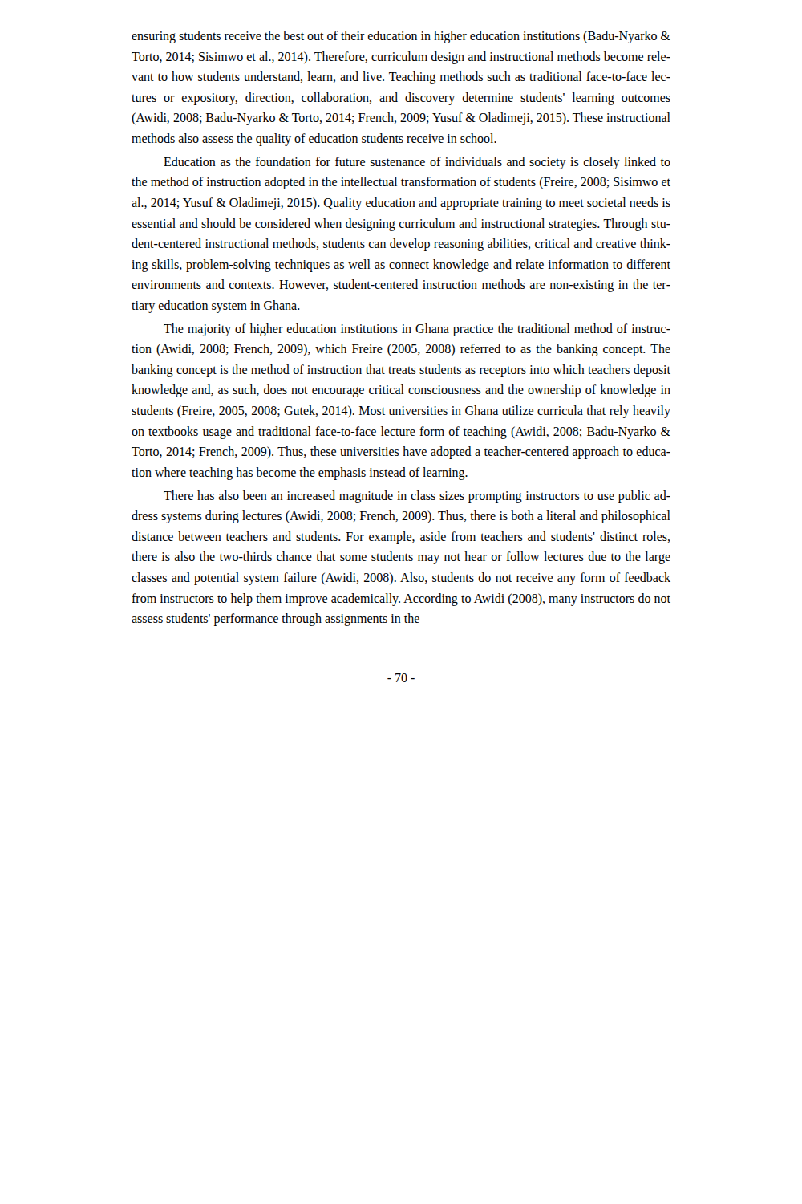ensuring students receive the best out of their education in higher education institutions (Badu-Nyarko & Torto, 2014; Sisimwo et al., 2014). Therefore, curriculum design and instructional methods become relevant to how students understand, learn, and live. Teaching methods such as traditional face-to-face lectures or expository, direction, collaboration, and discovery determine students' learning outcomes (Awidi, 2008; Badu-Nyarko & Torto, 2014; French, 2009; Yusuf & Oladimeji, 2015). These instructional methods also assess the quality of education students receive in school.
Education as the foundation for future sustenance of individuals and society is closely linked to the method of instruction adopted in the intellectual transformation of students (Freire, 2008; Sisimwo et al., 2014; Yusuf & Oladimeji, 2015). Quality education and appropriate training to meet societal needs is essential and should be considered when designing curriculum and instructional strategies. Through student-centered instructional methods, students can develop reasoning abilities, critical and creative thinking skills, problem-solving techniques as well as connect knowledge and relate information to different environments and contexts. However, student-centered instruction methods are non-existing in the tertiary education system in Ghana.
The majority of higher education institutions in Ghana practice the traditional method of instruction (Awidi, 2008; French, 2009), which Freire (2005, 2008) referred to as the banking concept. The banking concept is the method of instruction that treats students as receptors into which teachers deposit knowledge and, as such, does not encourage critical consciousness and the ownership of knowledge in students (Freire, 2005, 2008; Gutek, 2014). Most universities in Ghana utilize curricula that rely heavily on textbooks usage and traditional face-to-face lecture form of teaching (Awidi, 2008; Badu-Nyarko & Torto, 2014; French, 2009). Thus, these universities have adopted a teacher-centered approach to education where teaching has become the emphasis instead of learning.
There has also been an increased magnitude in class sizes prompting instructors to use public address systems during lectures (Awidi, 2008; French, 2009). Thus, there is both a literal and philosophical distance between teachers and students. For example, aside from teachers and students' distinct roles, there is also the two-thirds chance that some students may not hear or follow lectures due to the large classes and potential system failure (Awidi, 2008). Also, students do not receive any form of feedback from instructors to help them improve academically. According to Awidi (2008), many instructors do not assess students' performance through assignments in the
- 70 -